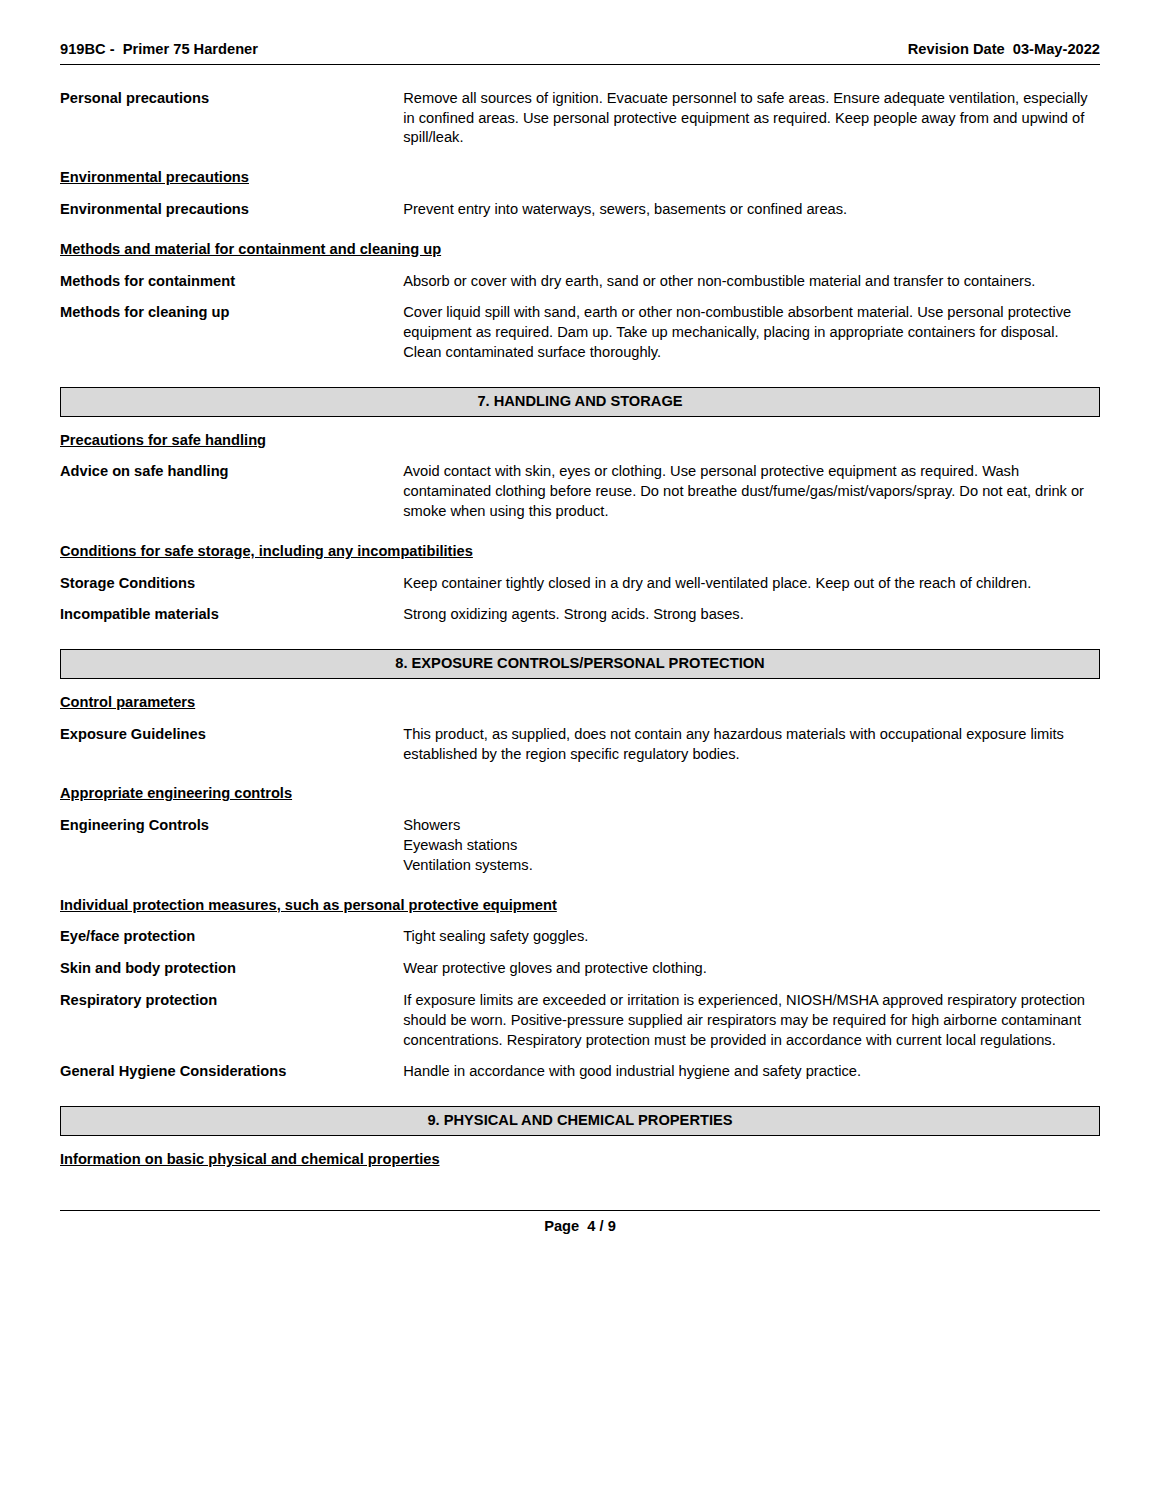919BC - Primer 75 Hardener Revision Date 03-May-2022
| Personal precautions | Remove all sources of ignition. Evacuate personnel to safe areas. Ensure adequate ventilation, especially in confined areas. Use personal protective equipment as required. Keep people away from and upwind of spill/leak. |
Environmental precautions
| Environmental precautions | Prevent entry into waterways, sewers, basements or confined areas. |
Methods and material for containment and cleaning up
| Methods for containment | Absorb or cover with dry earth, sand or other non-combustible material and transfer to containers. |
| Methods for cleaning up | Cover liquid spill with sand, earth or other non-combustible absorbent material. Use personal protective equipment as required. Dam up. Take up mechanically, placing in appropriate containers for disposal. Clean contaminated surface thoroughly. |
7. HANDLING AND STORAGE
Precautions for safe handling
| Advice on safe handling | Avoid contact with skin, eyes or clothing. Use personal protective equipment as required. Wash contaminated clothing before reuse. Do not breathe dust/fume/gas/mist/vapors/spray. Do not eat, drink or smoke when using this product. |
Conditions for safe storage, including any incompatibilities
| Storage Conditions | Keep container tightly closed in a dry and well-ventilated place. Keep out of the reach of children. |
| Incompatible materials | Strong oxidizing agents. Strong acids. Strong bases. |
8. EXPOSURE CONTROLS/PERSONAL PROTECTION
Control parameters
| Exposure Guidelines | This product, as supplied, does not contain any hazardous materials with occupational exposure limits established by the region specific regulatory bodies. |
Appropriate engineering controls
| Engineering Controls | Showers Eyewash stations Ventilation systems. |
Individual protection measures, such as personal protective equipment
| Eye/face protection | Tight sealing safety goggles. |
| Skin and body protection | Wear protective gloves and protective clothing. |
| Respiratory protection | If exposure limits are exceeded or irritation is experienced, NIOSH/MSHA approved respiratory protection should be worn. Positive-pressure supplied air respirators may be required for high airborne contaminant concentrations. Respiratory protection must be provided in accordance with current local regulations. |
| General Hygiene Considerations | Handle in accordance with good industrial hygiene and safety practice. |
9. PHYSICAL AND CHEMICAL PROPERTIES
Information on basic physical and chemical properties
Page 4 / 9